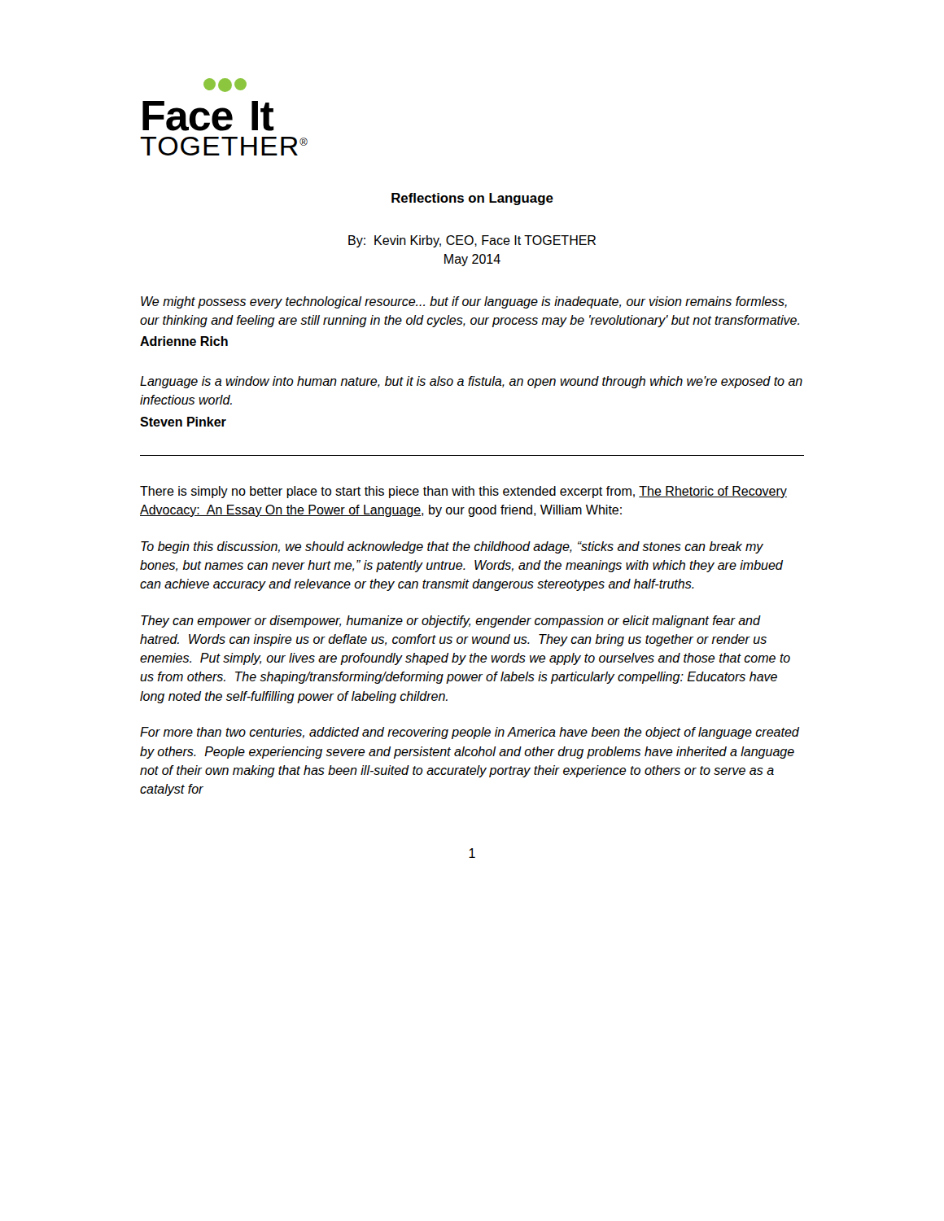Face It TOGETHER®
Reflections on Language
By: Kevin Kirby, CEO, Face It TOGETHER
May 2014
We might possess every technological resource... but if our language is inadequate, our vision remains formless, our thinking and feeling are still running in the old cycles, our process may be 'revolutionary' but not transformative.
Adrienne Rich
Language is a window into human nature, but it is also a fistula, an open wound through which we're exposed to an infectious world.
Steven Pinker
There is simply no better place to start this piece than with this extended excerpt from, The Rhetoric of Recovery Advocacy: An Essay On the Power of Language, by our good friend, William White:
To begin this discussion, we should acknowledge that the childhood adage, “sticks and stones can break my bones, but names can never hurt me,” is patently untrue. Words, and the meanings with which they are imbued can achieve accuracy and relevance or they can transmit dangerous stereotypes and half-truths.
They can empower or disempower, humanize or objectify, engender compassion or elicit malignant fear and hatred. Words can inspire us or deflate us, comfort us or wound us. They can bring us together or render us enemies. Put simply, our lives are profoundly shaped by the words we apply to ourselves and those that come to us from others. The shaping/transforming/deforming power of labels is particularly compelling: Educators have long noted the self-fulfilling power of labeling children.
For more than two centuries, addicted and recovering people in America have been the object of language created by others. People experiencing severe and persistent alcohol and other drug problems have inherited a language not of their own making that has been ill-suited to accurately portray their experience to others or to serve as a catalyst for
1